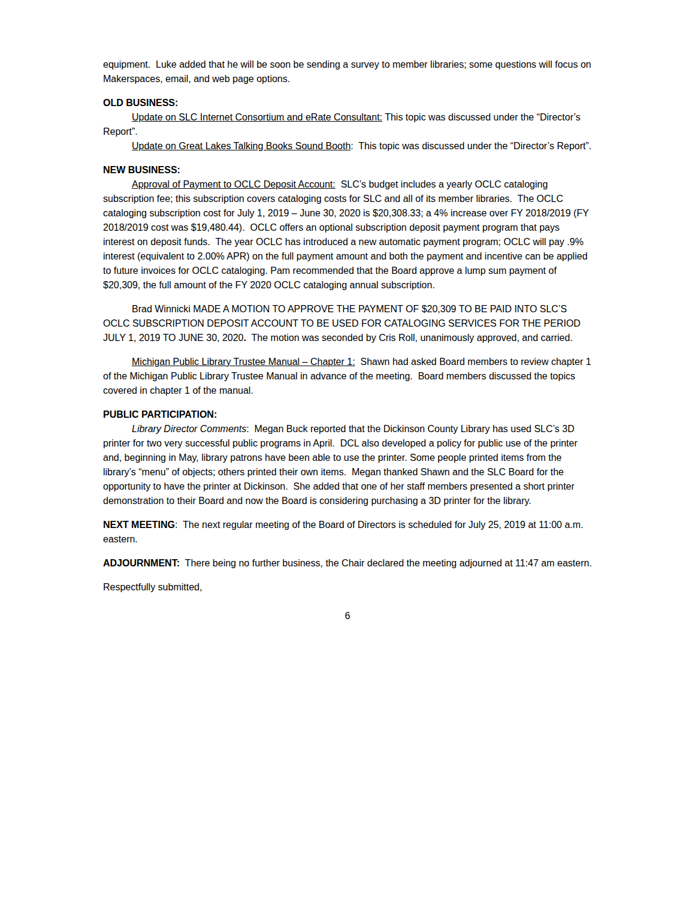equipment. Luke added that he will be soon be sending a survey to member libraries; some questions will focus on Makerspaces, email, and web page options.
OLD BUSINESS:
Update on SLC Internet Consortium and eRate Consultant: This topic was discussed under the “Director’s Report”.
Update on Great Lakes Talking Books Sound Booth: This topic was discussed under the “Director’s Report”.
NEW BUSINESS:
Approval of Payment to OCLC Deposit Account: SLC’s budget includes a yearly OCLC cataloging subscription fee; this subscription covers cataloging costs for SLC and all of its member libraries. The OCLC cataloging subscription cost for July 1, 2019 – June 30, 2020 is $20,308.33; a 4% increase over FY 2018/2019 (FY 2018/2019 cost was $19,480.44). OCLC offers an optional subscription deposit payment program that pays interest on deposit funds. The year OCLC has introduced a new automatic payment program; OCLC will pay .9% interest (equivalent to 2.00% APR) on the full payment amount and both the payment and incentive can be applied to future invoices for OCLC cataloging. Pam recommended that the Board approve a lump sum payment of $20,309, the full amount of the FY 2020 OCLC cataloging annual subscription.
Brad Winnicki MADE A MOTION TO APPROVE THE PAYMENT OF $20,309 TO BE PAID INTO SLC’S OCLC SUBSCRIPTION DEPOSIT ACCOUNT TO BE USED FOR CATALOGING SERVICES FOR THE PERIOD JULY 1, 2019 TO JUNE 30, 2020. The motion was seconded by Cris Roll, unanimously approved, and carried.
Michigan Public Library Trustee Manual – Chapter 1: Shawn had asked Board members to review chapter 1 of the Michigan Public Library Trustee Manual in advance of the meeting. Board members discussed the topics covered in chapter 1 of the manual.
PUBLIC PARTICIPATION:
Library Director Comments: Megan Buck reported that the Dickinson County Library has used SLC’s 3D printer for two very successful public programs in April. DCL also developed a policy for public use of the printer and, beginning in May, library patrons have been able to use the printer. Some people printed items from the library’s “menu” of objects; others printed their own items. Megan thanked Shawn and the SLC Board for the opportunity to have the printer at Dickinson. She added that one of her staff members presented a short printer demonstration to their Board and now the Board is considering purchasing a 3D printer for the library.
NEXT MEETING: The next regular meeting of the Board of Directors is scheduled for July 25, 2019 at 11:00 a.m. eastern.
ADJOURNMENT: There being no further business, the Chair declared the meeting adjourned at 11:47 am eastern.
Respectfully submitted,
6